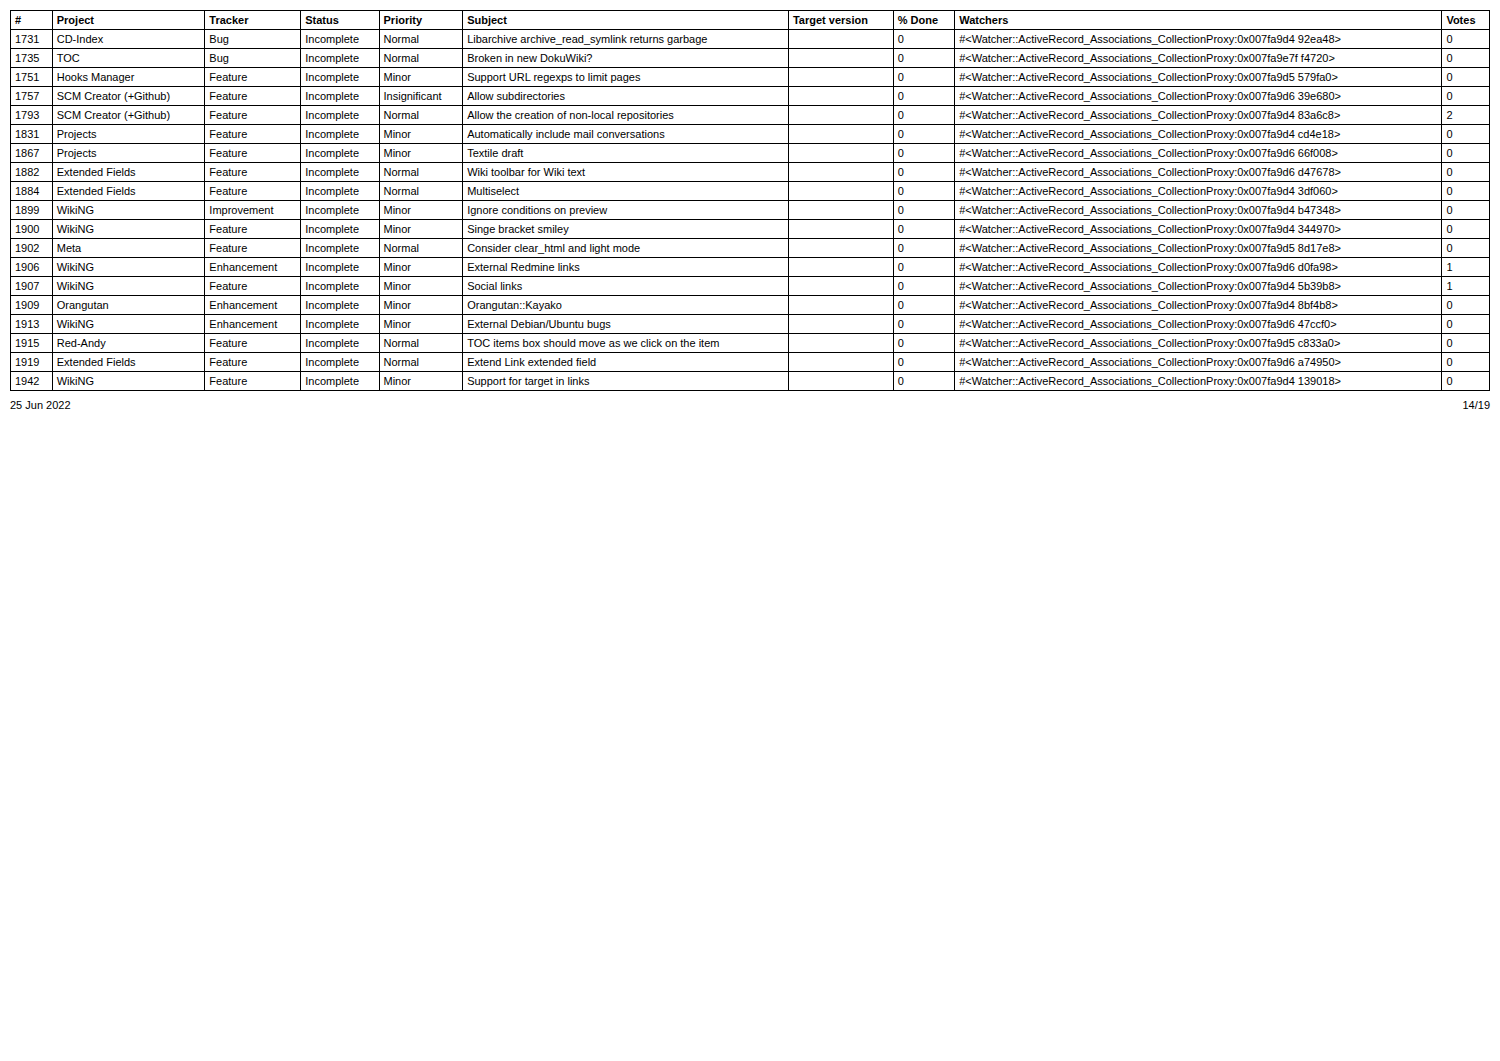| # | Project | Tracker | Status | Priority | Subject | Target version | % Done | Watchers | Votes |
| --- | --- | --- | --- | --- | --- | --- | --- | --- | --- |
| 1731 | CD-Index | Bug | Incomplete | Normal | Libarchive archive_read_symlink returns garbage | | 0 | #<Watcher::ActiveRecord_Associations_CollectionProxy:0x007fa9d4 92ea48> | 0 |
| 1735 | TOC | Bug | Incomplete | Normal | Broken in new DokuWiki? | | 0 | #<Watcher::ActiveRecord_Associations_CollectionProxy:0x007fa9e7f f4720> | 0 |
| 1751 | Hooks Manager | Feature | Incomplete | Minor | Support URL regexps to limit pages | | 0 | #<Watcher::ActiveRecord_Associations_CollectionProxy:0x007fa9d5 579fa0> | 0 |
| 1757 | SCM Creator (+Github) | Feature | Incomplete | Insignificant | Allow subdirectories | | 0 | #<Watcher::ActiveRecord_Associations_CollectionProxy:0x007fa9d6 39e680> | 0 |
| 1793 | SCM Creator (+Github) | Feature | Incomplete | Normal | Allow the creation of non-local repositories | | 0 | #<Watcher::ActiveRecord_Associations_CollectionProxy:0x007fa9d4 83a6c8> | 2 |
| 1831 | Projects | Feature | Incomplete | Minor | Automatically include mail conversations | | 0 | #<Watcher::ActiveRecord_Associations_CollectionProxy:0x007fa9d4 cd4e18> | 0 |
| 1867 | Projects | Feature | Incomplete | Minor | Textile draft | | 0 | #<Watcher::ActiveRecord_Associations_CollectionProxy:0x007fa9d6 66f008> | 0 |
| 1882 | Extended Fields | Feature | Incomplete | Normal | Wiki toolbar for Wiki text | | 0 | #<Watcher::ActiveRecord_Associations_CollectionProxy:0x007fa9d6 d47678> | 0 |
| 1884 | Extended Fields | Feature | Incomplete | Normal | Multiselect | | 0 | #<Watcher::ActiveRecord_Associations_CollectionProxy:0x007fa9d4 3df060> | 0 |
| 1899 | WikiNG | Improvement | Incomplete | Minor | Ignore conditions on preview | | 0 | #<Watcher::ActiveRecord_Associations_CollectionProxy:0x007fa9d4 b47348> | 0 |
| 1900 | WikiNG | Feature | Incomplete | Minor | Singe bracket smiley | | 0 | #<Watcher::ActiveRecord_Associations_CollectionProxy:0x007fa9d4 344970> | 0 |
| 1902 | Meta | Feature | Incomplete | Normal | Consider clear_html and light mode | | 0 | #<Watcher::ActiveRecord_Associations_CollectionProxy:0x007fa9d5 8d17e8> | 0 |
| 1906 | WikiNG | Enhancement | Incomplete | Minor | External Redmine links | | 0 | #<Watcher::ActiveRecord_Associations_CollectionProxy:0x007fa9d6 d0fa98> | 1 |
| 1907 | WikiNG | Feature | Incomplete | Minor | Social links | | 0 | #<Watcher::ActiveRecord_Associations_CollectionProxy:0x007fa9d4 5b39b8> | 1 |
| 1909 | Orangutan | Enhancement | Incomplete | Minor | Orangutan::Kayako | | 0 | #<Watcher::ActiveRecord_Associations_CollectionProxy:0x007fa9d4 8bf4b8> | 0 |
| 1913 | WikiNG | Enhancement | Incomplete | Minor | External Debian/Ubuntu bugs | | 0 | #<Watcher::ActiveRecord_Associations_CollectionProxy:0x007fa9d6 47ccf0> | 0 |
| 1915 | Red-Andy | Feature | Incomplete | Normal | TOC items box should move as we click on the item | | 0 | #<Watcher::ActiveRecord_Associations_CollectionProxy:0x007fa9d5 c833a0> | 0 |
| 1919 | Extended Fields | Feature | Incomplete | Normal | Extend Link extended field | | 0 | #<Watcher::ActiveRecord_Associations_CollectionProxy:0x007fa9d6 a74950> | 0 |
| 1942 | WikiNG | Feature | Incomplete | Minor | Support for target in links | | 0 | #<Watcher::ActiveRecord_Associations_CollectionProxy:0x007fa9d4 139018> | 0 |
25 Jun 2022 14/19